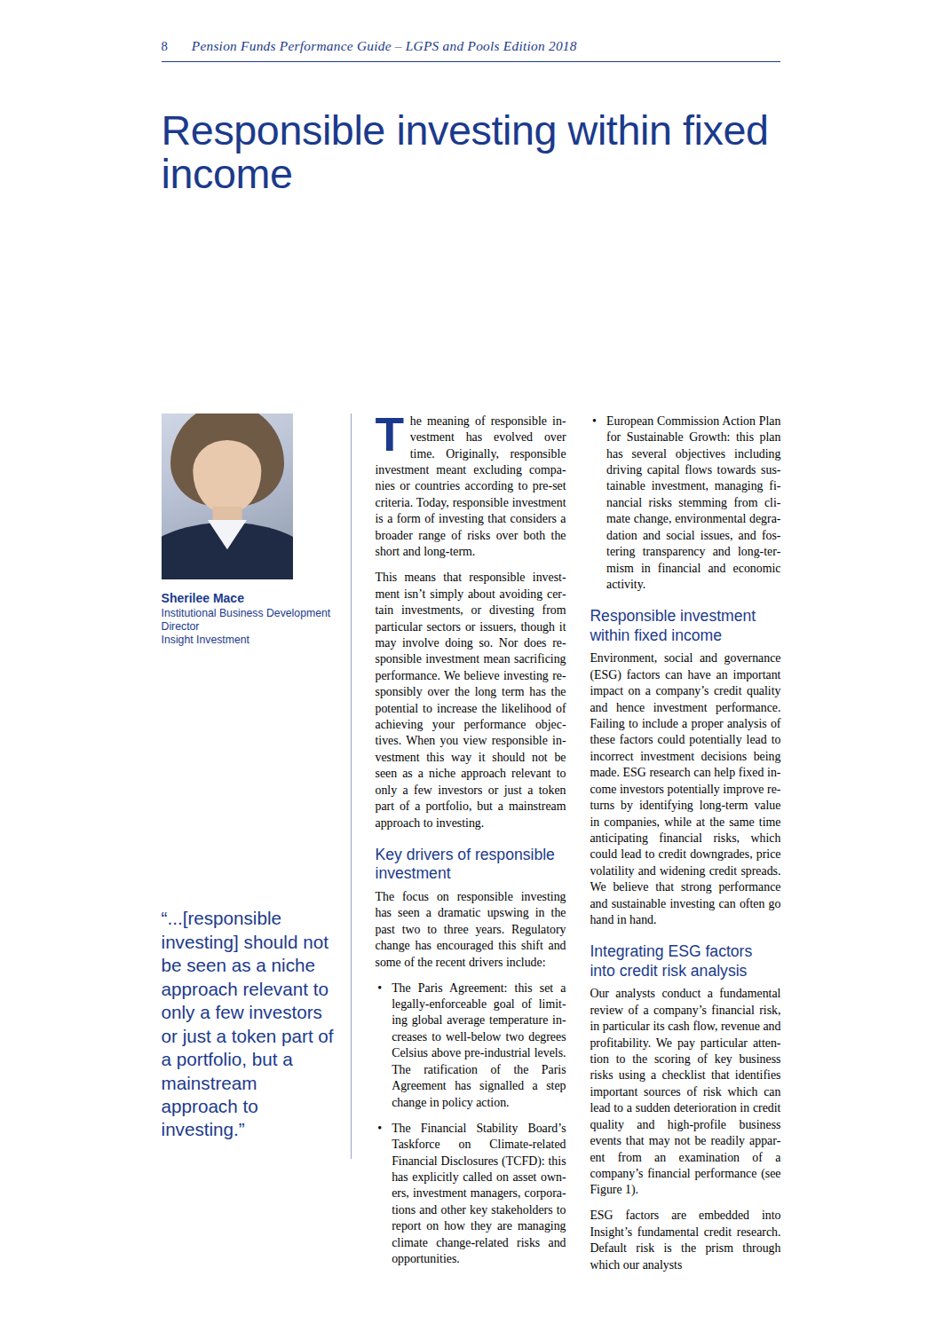8 Pension Funds Performance Guide – LGPS and Pools Edition 2018
Responsible investing within fixed income
Sherilee Mace
Institutional Business Development Director
Insight Investment
“...[responsible investing] should not be seen as a niche approach relevant to only a few investors or just a token part of a portfolio, but a mainstream approach to investing.”
The meaning of responsible investment has evolved over time. Originally, responsible investment meant excluding companies or countries according to pre-set criteria. Today, responsible investment is a form of investing that considers a broader range of risks over both the short and long-term.
This means that responsible investment isn’t simply about avoiding certain investments, or divesting from particular sectors or issuers, though it may involve doing so. Nor does responsible investment mean sacrificing performance. We believe investing responsibly over the long term has the potential to increase the likelihood of achieving your performance objectives. When you view responsible investment this way it should not be seen as a niche approach relevant to only a few investors or just a token part of a portfolio, but a mainstream approach to investing.
Key drivers of responsible investment
The focus on responsible investing has seen a dramatic upswing in the past two to three years. Regulatory change has encouraged this shift and some of the recent drivers include:
The Paris Agreement: this set a legally-enforceable goal of limiting global average temperature increases to well-below two degrees Celsius above pre-industrial levels. The ratification of the Paris Agreement has signalled a step change in policy action.
The Financial Stability Board’s Taskforce on Climate-related Financial Disclosures (TCFD): this has explicitly called on asset owners, investment managers, corporations and other key stakeholders to report on how they are managing climate change-related risks and opportunities.
European Commission Action Plan for Sustainable Growth: this plan has several objectives including driving capital flows towards sustainable investment, managing financial risks stemming from climate change, environmental degradation and social issues, and fostering transparency and long-termism in financial and economic activity.
Responsible investment within fixed income
Environment, social and governance (ESG) factors can have an important impact on a company’s credit quality and hence investment performance. Failing to include a proper analysis of these factors could potentially lead to incorrect investment decisions being made. ESG research can help fixed income investors potentially improve returns by identifying long-term value in companies, while at the same time anticipating financial risks, which could lead to credit downgrades, price volatility and widening credit spreads. We believe that strong performance and sustainable investing can often go hand in hand.
Integrating ESG factors into credit risk analysis
Our analysts conduct a fundamental review of a company’s financial risk, in particular its cash flow, revenue and profitability. We pay particular attention to the scoring of key business risks using a checklist that identifies important sources of risk which can lead to a sudden deterioration in credit quality and high-profile business events that may not be readily apparent from an examination of a company’s financial performance (see Figure 1).
ESG factors are embedded into Insight’s fundamental credit research. Default risk is the prism through which our analysts